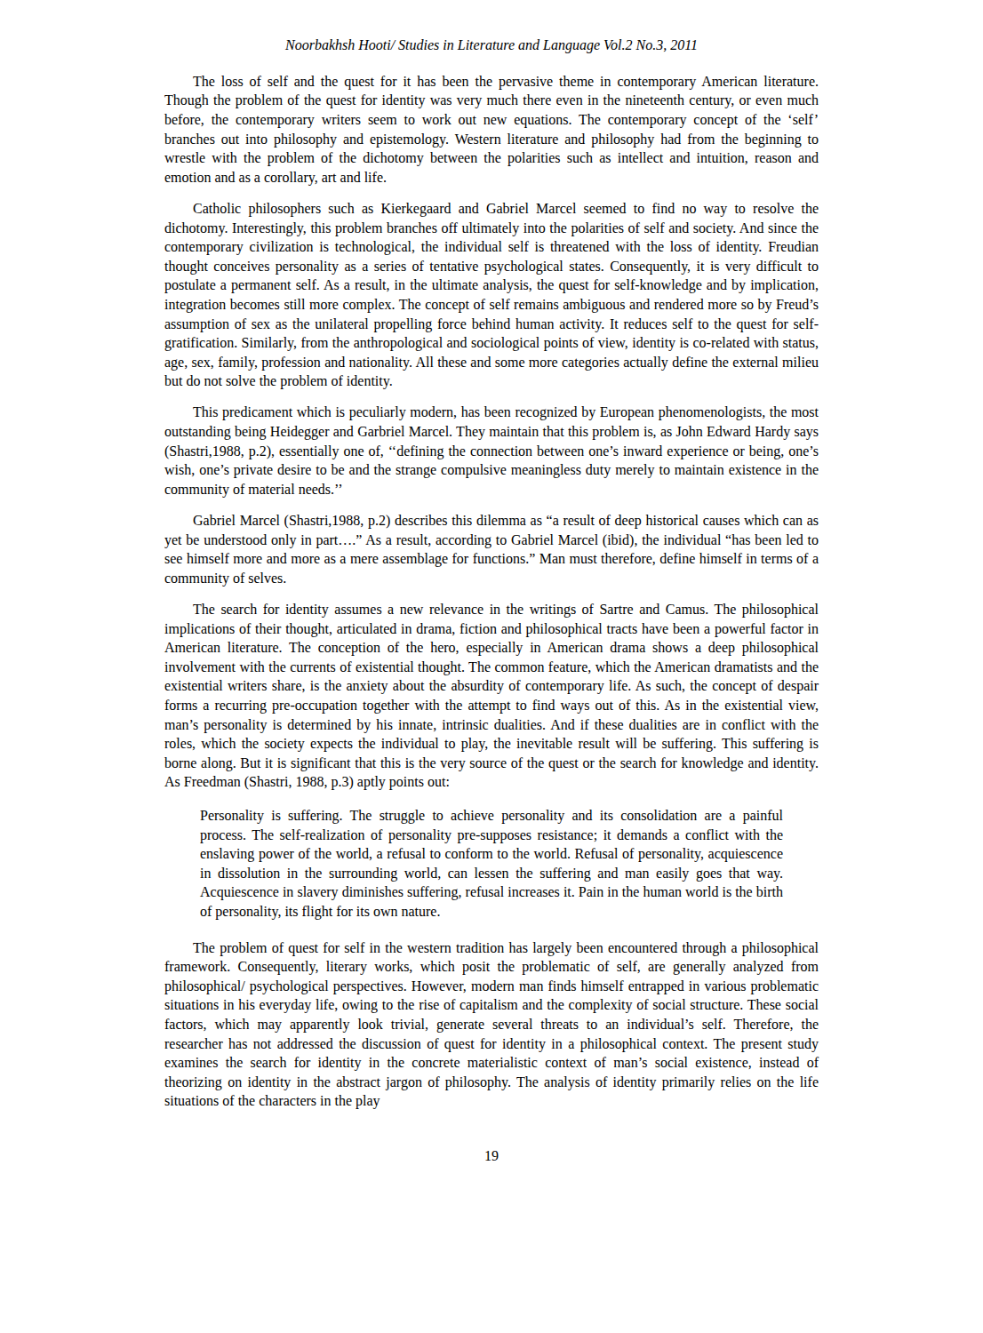Noorbakhsh Hooti/ Studies in Literature and Language Vol.2 No.3, 2011
The loss of self and the quest for it has been the pervasive theme in contemporary American literature. Though the problem of the quest for identity was very much there even in the nineteenth century, or even much before, the contemporary writers seem to work out new equations. The contemporary concept of the ‘self’ branches out into philosophy and epistemology. Western literature and philosophy had from the beginning to wrestle with the problem of the dichotomy between the polarities such as intellect and intuition, reason and emotion and as a corollary, art and life.
Catholic philosophers such as Kierkegaard and Gabriel Marcel seemed to find no way to resolve the dichotomy. Interestingly, this problem branches off ultimately into the polarities of self and society. And since the contemporary civilization is technological, the individual self is threatened with the loss of identity. Freudian thought conceives personality as a series of tentative psychological states. Consequently, it is very difficult to postulate a permanent self. As a result, in the ultimate analysis, the quest for self-knowledge and by implication, integration becomes still more complex. The concept of self remains ambiguous and rendered more so by Freud’s assumption of sex as the unilateral propelling force behind human activity. It reduces self to the quest for self-gratification. Similarly, from the anthropological and sociological points of view, identity is co-related with status, age, sex, family, profession and nationality. All these and some more categories actually define the external milieu but do not solve the problem of identity.
This predicament which is peculiarly modern, has been recognized by European phenomenologists, the most outstanding being Heidegger and Garbriel Marcel. They maintain that this problem is, as John Edward Hardy says (Shastri,1988, p.2), essentially one of, ‘‘defining the connection between one’s inward experience or being, one’s wish, one’s private desire to be and the strange compulsive meaningless duty merely to maintain existence in the community of material needs.’’
Gabriel Marcel (Shastri,1988, p.2) describes this dilemma as “a result of deep historical causes which can as yet be understood only in part….” As a result, according to Gabriel Marcel (ibid), the individual “has been led to see himself more and more as a mere assemblage for functions.” Man must therefore, define himself in terms of a community of selves.
The search for identity assumes a new relevance in the writings of Sartre and Camus. The philosophical implications of their thought, articulated in drama, fiction and philosophical tracts have been a powerful factor in American literature. The conception of the hero, especially in American drama shows a deep philosophical involvement with the currents of existential thought. The common feature, which the American dramatists and the existential writers share, is the anxiety about the absurdity of contemporary life. As such, the concept of despair forms a recurring pre-occupation together with the attempt to find ways out of this. As in the existential view, man’s personality is determined by his innate, intrinsic dualities. And if these dualities are in conflict with the roles, which the society expects the individual to play, the inevitable result will be suffering. This suffering is borne along. But it is significant that this is the very source of the quest or the search for knowledge and identity. As Freedman (Shastri, 1988, p.3) aptly points out:
Personality is suffering. The struggle to achieve personality and its consolidation are a painful process. The self-realization of personality pre-supposes resistance; it demands a conflict with the enslaving power of the world, a refusal to conform to the world. Refusal of personality, acquiescence in dissolution in the surrounding world, can lessen the suffering and man easily goes that way. Acquiescence in slavery diminishes suffering, refusal increases it. Pain in the human world is the birth of personality, its flight for its own nature.
The problem of quest for self in the western tradition has largely been encountered through a philosophical framework. Consequently, literary works, which posit the problematic of self, are generally analyzed from philosophical/ psychological perspectives. However, modern man finds himself entrapped in various problematic situations in his everyday life, owing to the rise of capitalism and the complexity of social structure. These social factors, which may apparently look trivial, generate several threats to an individual’s self. Therefore, the researcher has not addressed the discussion of quest for identity in a philosophical context. The present study examines the search for identity in the concrete materialistic context of man’s social existence, instead of theorizing on identity in the abstract jargon of philosophy. The analysis of identity primarily relies on the life situations of the characters in the play
19